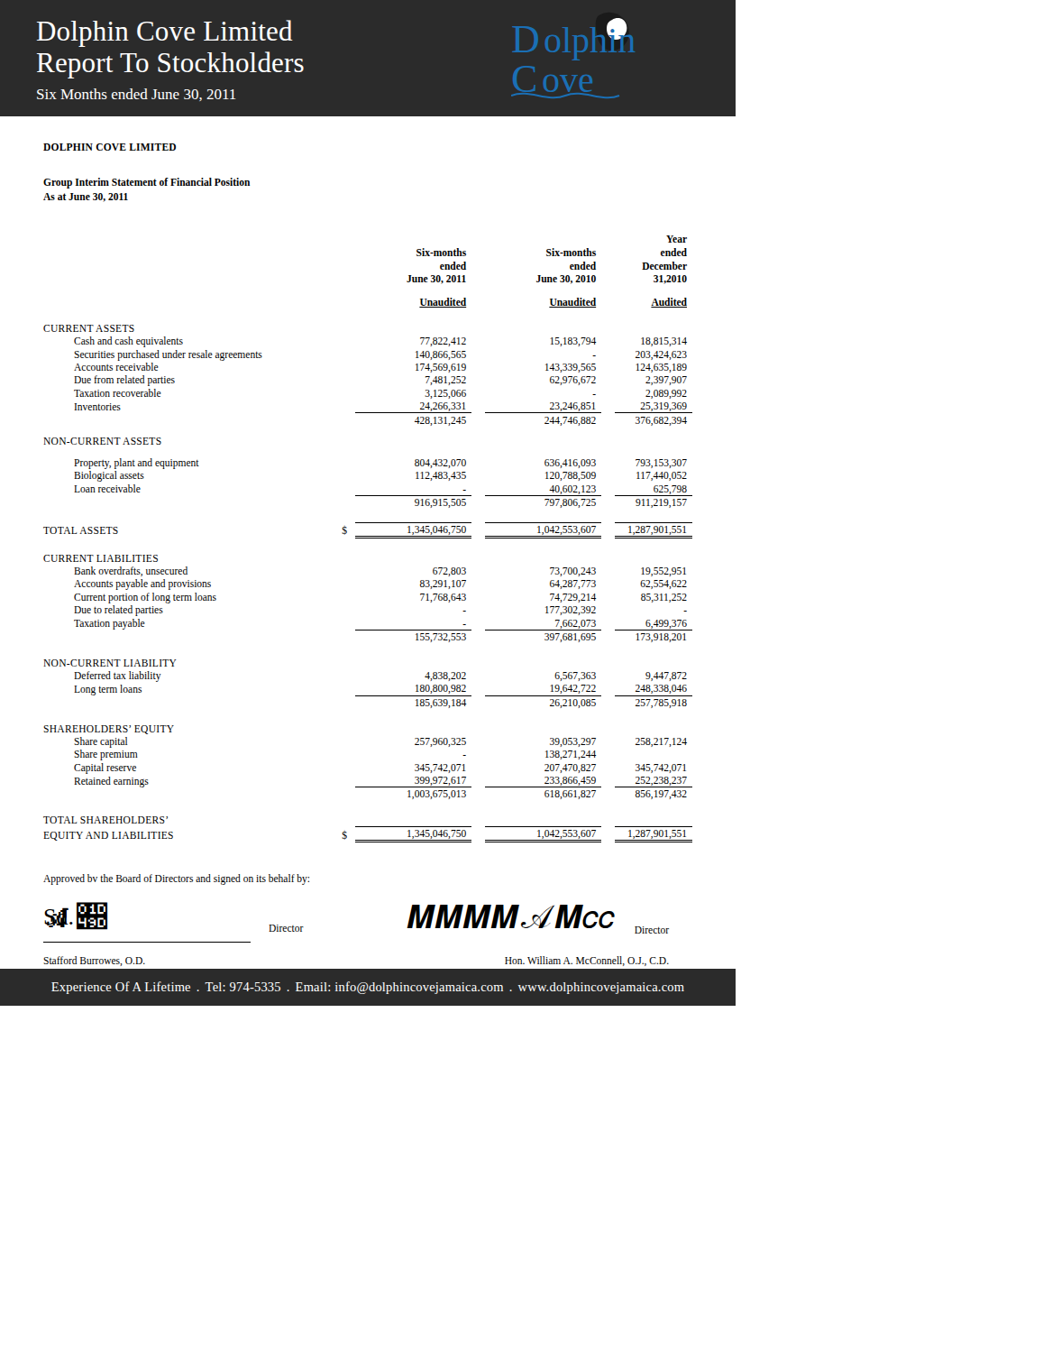Dolphin Cove Limited
Report To Stockholders
Six Months ended June 30, 2011
D olphin C ove
DOLPHIN COVE LIMITED
Group Interim Statement of Financial Position
As at June 30, 2011
| | | Six-months ended June 30, 2011 | | Six-months ended June 30, 2010 | | Year ended December 31,2010 |
| | | Unaudited | | Unaudited | | Audited |
| CURRENT ASSETS | | | | | | |
| Cash and cash equivalents | | 77,822,412 | | 15,183,794 | | 18,815,314 |
| Securities purchased under resale agreements | | 140,866,565 | | - | | 203,424,623 |
| Accounts receivable | | 174,569,619 | | 143,339,565 | | 124,635,189 |
| Due from related parties | | 7,481,252 | | 62,976,672 | | 2,397,907 |
| Taxation recoverable | | 3,125,066 | | - | | 2,089,992 |
| Inventories | | 24,266,331 | | 23,246,851 | | 25,319,369 |
| | | 428,131,245 | | 244,746,882 | | 376,682,394 |
| NON-CURRENT ASSETS | | | | | | |
| Property, plant and equipment | | 804,432,070 | | 636,416,093 | | 793,153,307 |
| Biological assets | | 112,483,435 | | 120,788,509 | | 117,440,052 |
| Loan receivable | | - | | 40,602,123 | | 625,798 |
| | | 916,915,505 | | 797,806,725 | | 911,219,157 |
| TOTAL ASSETS | $ | 1,345,046,750 | | 1,042,553,607 | | 1,287,901,551 |
| CURRENT LIABILITIES | | | | | | |
| Bank overdrafts, unsecured | | 672,803 | | 73,700,243 | | 19,552,951 |
| Accounts payable and provisions | | 83,291,107 | | 64,287,773 | | 62,554,622 |
| Current portion of long term loans | | 71,768,643 | | 74,729,214 | | 85,311,252 |
| Due to related parties | | - | | 177,302,392 | | - |
| Taxation payable | | - | | 7,662,073 | | 6,499,376 |
| | | 155,732,553 | | 397,681,695 | | 173,918,201 |
| NON-CURRENT LIABILITY | | | | | | |
| Deferred tax liability | | 4,838,202 | | 6,567,363 | | 9,447,872 |
| Long term loans | | 180,800,982 | | 19,642,722 | | 248,338,046 |
| | | 185,639,184 | | 26,210,085 | | 257,785,918 |
| SHAREHOLDERS’ EQUITY | | | | | | |
| Share capital | | 257,960,325 | | 39,053,297 | | 258,217,124 |
| Share premium | | - | | 138,271,244 | | |
| Capital reserve | | 345,742,071 | | 207,470,827 | | 345,742,071 |
| Retained earnings | | 399,972,617 | | 233,866,459 | | 252,238,237 |
| | | 1,003,675,013 | | 618,661,827 | | 856,197,432 |
| TOTAL SHAREHOLDERS’ | | | | | | |
| EQUITY AND LIABILITIES | $ | 1,345,046,750 | | 1,042,553,607 | | 1,287,901,551 |
Approved bv the Board of Directors and signed on its behalf by:
Sd.     𝒜 𝒝
Director
Stafford Burrowes, O.D.
𝑴𝑴𝑴𝑴 𝒜 𝑴𝑐𝑐 Director
Hon. William A. McConnell, O.J., C.D.
Page 3
Experience Of A Lifetime. Tel: 974-5335. Email: info@dolphincovejamaica.com. www.dolphincovejamaica.com